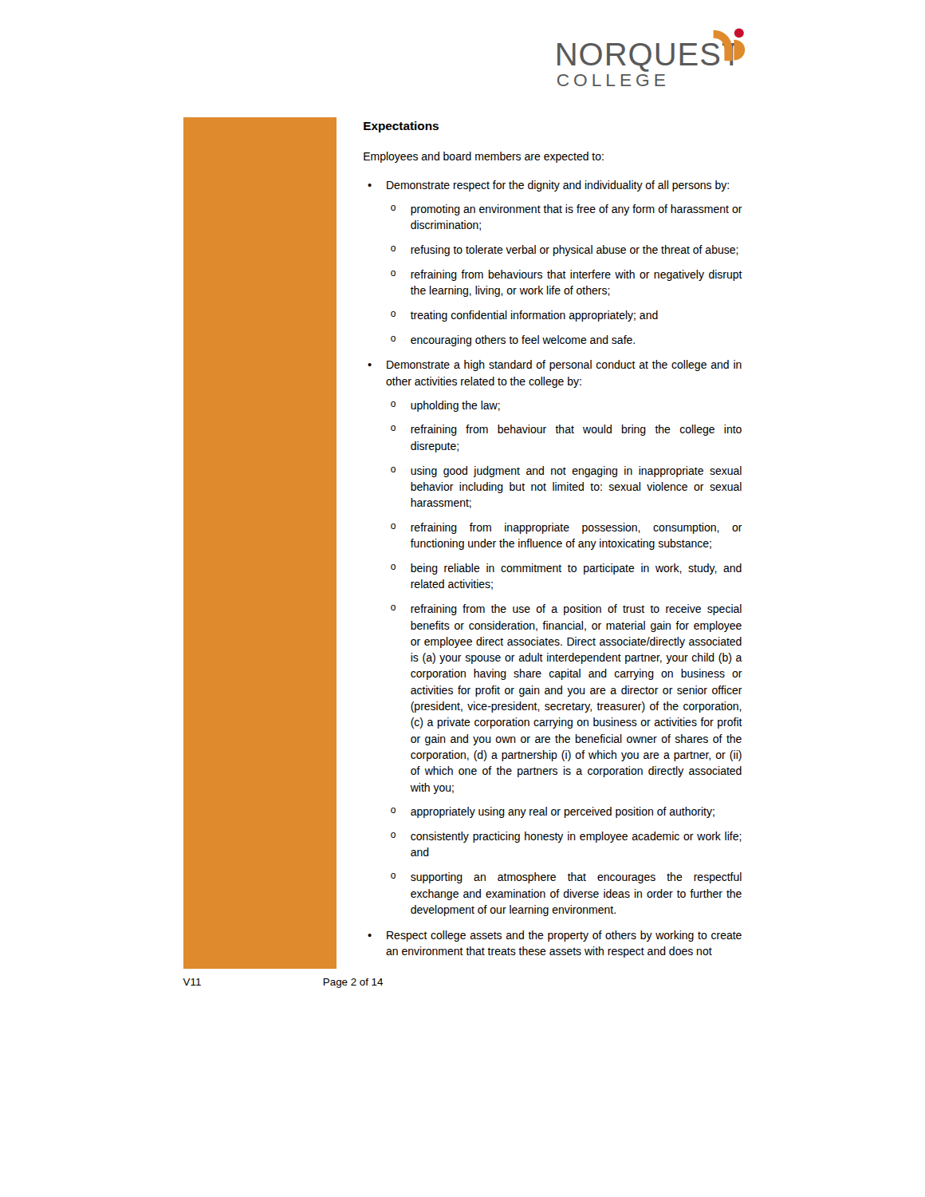NORQUEST
COLLEGE
Expectations
Employees and board members are expected to:
Demonstrate respect for the dignity and individuality of all persons by:
promoting an environment that is free of any form of harassment or discrimination;
refusing to tolerate verbal or physical abuse or the threat of abuse;
refraining from behaviours that interfere with or negatively disrupt the learning, living, or work life of others;
treating confidential information appropriately; and
encouraging others to feel welcome and safe.
Demonstrate a high standard of personal conduct at the college and in other activities related to the college by:
upholding the law;
refraining from behaviour that would bring the college into disrepute;
using good judgment and not engaging in inappropriate sexual behavior including but not limited to: sexual violence or sexual harassment;
refraining from inappropriate possession, consumption, or functioning under the influence of any intoxicating substance;
being reliable in commitment to participate in work, study, and related activities;
refraining from the use of a position of trust to receive special benefits or consideration, financial, or material gain for employee or employee direct associates. Direct associate/directly associated is (a) your spouse or adult interdependent partner, your child (b) a corporation having share capital and carrying on business or activities for profit or gain and you are a director or senior officer (president, vice-president, secretary, treasurer) of the corporation, (c) a private corporation carrying on business or activities for profit or gain and you own or are the beneficial owner of shares of the corporation, (d) a partnership (i) of which you are a partner, or (ii) of which one of the partners is a corporation directly associated with you;
appropriately using any real or perceived position of authority;
consistently practicing honesty in employee academic or work life; and
supporting an atmosphere that encourages the respectful exchange and examination of diverse ideas in order to further the development of our learning environment.
Respect college assets and the property of others by working to create an environment that treats these assets with respect and does not
V11 Page 2 of 14